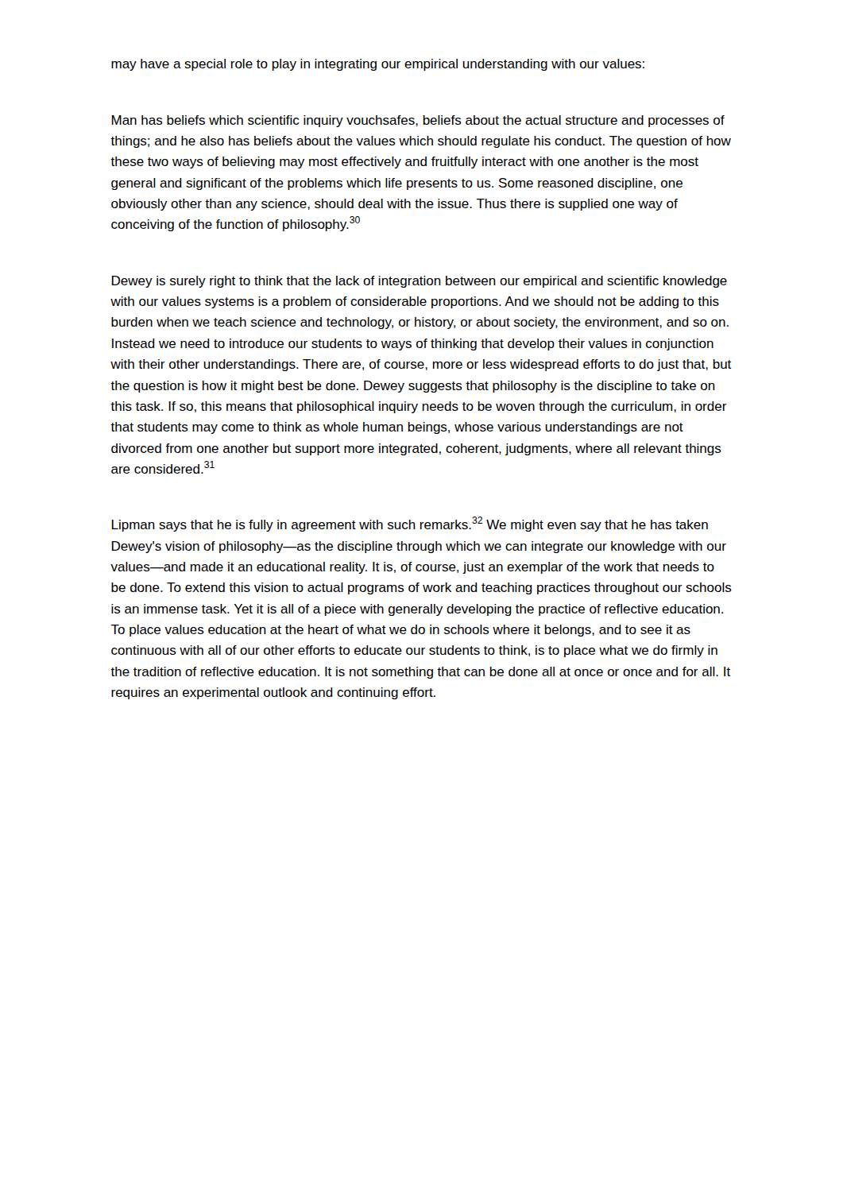may have a special role to play in integrating our empirical understanding with our values:
Man has beliefs which scientific inquiry vouchsafes, beliefs about the actual structure and processes of things; and he also has beliefs about the values which should regulate his conduct. The question of how these two ways of believing may most effectively and fruitfully interact with one another is the most general and significant of the problems which life presents to us. Some reasoned discipline, one obviously other than any science, should deal with the issue. Thus there is supplied one way of conceiving of the function of philosophy.30
Dewey is surely right to think that the lack of integration between our empirical and scientific knowledge with our values systems is a problem of considerable proportions. And we should not be adding to this burden when we teach science and technology, or history, or about society, the environment, and so on. Instead we need to introduce our students to ways of thinking that develop their values in conjunction with their other understandings. There are, of course, more or less widespread efforts to do just that, but the question is how it might best be done. Dewey suggests that philosophy is the discipline to take on this task. If so, this means that philosophical inquiry needs to be woven through the curriculum, in order that students may come to think as whole human beings, whose various understandings are not divorced from one another but support more integrated, coherent, judgments, where all relevant things are considered.31
Lipman says that he is fully in agreement with such remarks.32 We might even say that he has taken Dewey's vision of philosophy—as the discipline through which we can integrate our knowledge with our values—and made it an educational reality. It is, of course, just an exemplar of the work that needs to be done. To extend this vision to actual programs of work and teaching practices throughout our schools is an immense task. Yet it is all of a piece with generally developing the practice of reflective education. To place values education at the heart of what we do in schools where it belongs, and to see it as continuous with all of our other efforts to educate our students to think, is to place what we do firmly in the tradition of reflective education. It is not something that can be done all at once or once and for all. It requires an experimental outlook and continuing effort.